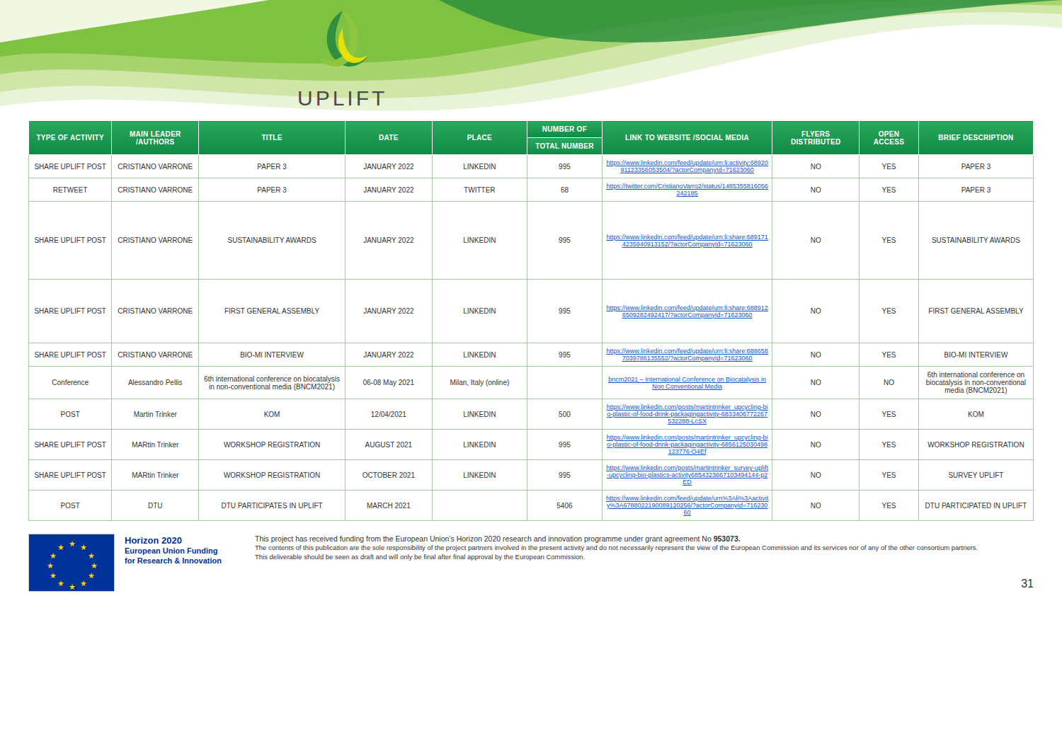UPLIFT
| Type of activity | Main leader /authors | Title | Date | Place | Number of | Link to website /social media | Flyers distributed | Open access | Brief description |
| --- | --- | --- | --- | --- | --- | --- | --- | --- | --- |
| Total number |
| SHARE UPLIFT POST | CRISTIANO VARRONE | PAPER 3 | JANUARY 2022 | LINKEDIN | 995 | https://www.linkedin.com/feed/update/urn:li:activity:6892091123356053504/?actorCompanyId=71623060 | NO | YES | PAPER 3 |
| RETWEET | CRISTIANO VARRONE | PAPER 3 | JANUARY 2022 | TWITTER | 68 | https://twitter.com/CristianoVarro2/status/1485355816056242185 | NO | YES | PAPER 3 |
| SHARE UPLIFT POST | CRISTIANO VARRONE | SUSTAINABILITY AWARDS | JANUARY 2022 | LINKEDIN | 995 | https://www.linkedin.com/feed/update/urn:li:share:6891714235940913152/?actorCompanyId=71623060 | NO | YES | SUSTAINABILITY AWARDS |
| SHARE UPLIFT POST | CRISTIANO VARRONE | FIRST GENERAL ASSEMBLY | JANUARY 2022 | LINKEDIN | 995 | https://www.linkedin.com/feed/update/urn:li:share:6889126509282492417/?actorCompanyId=71623060 | NO | YES | FIRST GENERAL ASSEMBLY |
| SHARE UPLIFT POST | CRISTIANO VARRONE | BIO-MI INTERVIEW | JANUARY 2022 | LINKEDIN | 995 | https://www.linkedin.com/feed/update/urn:li:share:6886587039786135552/?actorCompanyId=71623060 | NO | YES | BIO-MI INTERVIEW |
| Conference | Alessandro Pellis | 6th international conference on biocatalysis in non-conventional media (BNCM2021) | 06-08 May 2021 | Milan, Italy (online) | | bncm2021 – International Conference on Biocatalysis in Non Conventional Media | NO | NO | 6th international conference on biocatalysis in non-conventional media (BNCM2021) |
| POST | Martin Trinker | KOM | 12/04/2021 | LINKEDIN | 500 | https://www.linkedin.com/posts/martintrinker_upcycling-bio-plastic-of-food-drink-packagingactivity-6833406772267532288-LcSX | NO | YES | KOM |
| SHARE UPLIFT POST | MARtin Trinker | WORKSHOP REGISTRATION | AUGUST 2021 | LINKEDIN | 995 | https://www.linkedin.com/posts/martintrinker_upcycling-bio-plastic-of-food-drink-packagingactivity-6856125030498123776-O4Ef | NO | YES | WORKSHOP REGISTRATION |
| SHARE UPLIFT POST | MARtin Trinker | WORKSHOP REGISTRATION | OCTOBER 2021 | LINKEDIN | 995 | https://www.linkedin.com/posts/martintrinker_survey-uplift-upcycling-bio-plastics-activity6854323667103494144-p2ED | NO | YES | SURVEY UPLIFT |
| POST | DTU | DTU PARTICIPATES IN UPLIFT | MARCH 2021 | | 5406 | https://www.linkedin.com/feed/update/urn%3Ali%3Aactivity%3A6788022190089120256/?actorCompanyId=71623060 | NO | YES | DTU PARTICIPATED IN UPLIFT |
★ ★ ★ ★ ★ ★ ★ ★ ★ ★ ★ ★
Horizon 2020
European Union Funding
for Research & Innovation
This project has received funding from the European Union’s Horizon 2020 research and innovation programme under grant agreement No 953073.
The contents of this publication are the sole responsibility of the project partners involved in the present activity and do not necessarily represent the view of the European Commission and its services nor of any of the other consortium partners.
This deliverable should be seen as draft and will only be final after final approval by the European Commission.
31